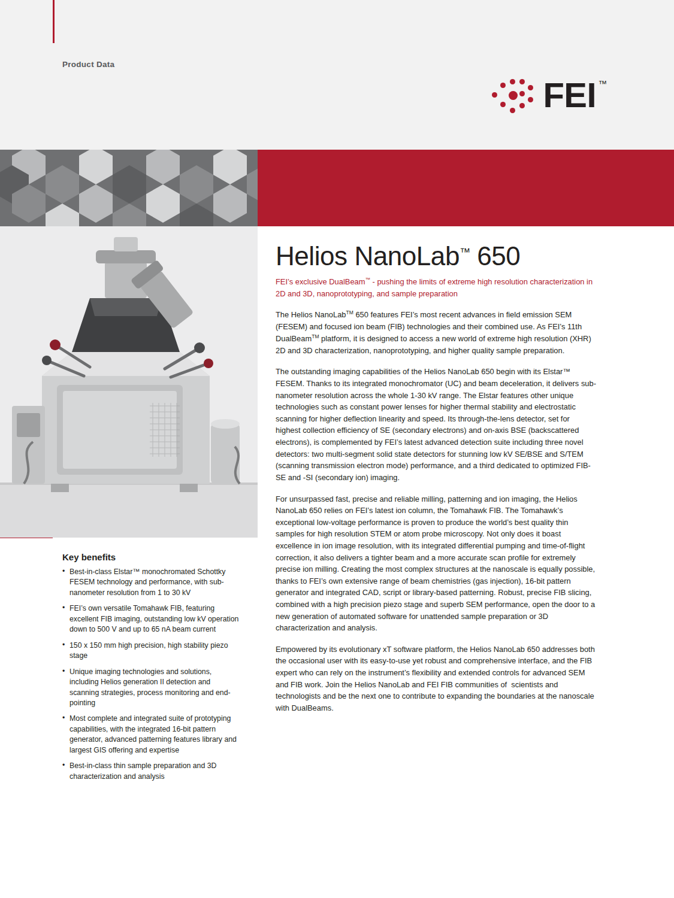Product Data
FEI™
Key benefits
Best-in-class Elstar™ monochromated Schottky FESEM technology and performance, with sub-nanometer resolution from 1 to 30 kV
FEI’s own versatile Tomahawk FIB, featuring excellent FIB imaging, outstanding low kV operation down to 500 V and up to 65 nA beam current
150 x 150 mm high precision, high stability piezo stage
Unique imaging technologies and solutions, including Helios generation II detection and scanning strategies, process monitoring and end-pointing
Most complete and integrated suite of prototyping capabilities, with the integrated 16-bit pattern generator, advanced patterning features library and largest GIS offering and expertise
Best-in-class thin sample preparation and 3D characterization and analysis
Helios NanoLab™ 650
FEI’s exclusive DualBeam™ - pushing the limits of extreme high resolution characterization in 2D and 3D, nanoprototyping, and sample preparation
The Helios NanoLabTM 650 features FEI’s most recent advances in field emission SEM (FESEM) and focused ion beam (FIB) technologies and their combined use. As FEI’s 11th DualBeamTM platform, it is designed to access a new world of extreme high resolution (XHR) 2D and 3D characterization, nanoprototyping, and higher quality sample preparation.
The outstanding imaging capabilities of the Helios NanoLab 650 begin with its Elstar™ FESEM. Thanks to its integrated monochromator (UC) and beam deceleration, it delivers sub-nanometer resolution across the whole 1-30 kV range. The Elstar features other unique technologies such as constant power lenses for higher thermal stability and electrostatic scanning for higher deflection linearity and speed. Its through-the-lens detector, set for highest collection efficiency of SE (secondary electrons) and on-axis BSE (backscattered electrons), is complemented by FEI’s latest advanced detection suite including three novel detectors: two multi-segment solid state detectors for stunning low kV SE/BSE and S/TEM (scanning transmission electron mode) performance, and a third dedicated to optimized FIB-SE and -SI (secondary ion) imaging.
For unsurpassed fast, precise and reliable milling, patterning and ion imaging, the Helios NanoLab 650 relies on FEI’s latest ion column, the Tomahawk FIB. The Tomahawk’s exceptional low-voltage performance is proven to produce the world’s best quality thin samples for high resolution STEM or atom probe microscopy. Not only does it boast excellence in ion image resolution, with its integrated differential pumping and time-of-flight correction, it also delivers a tighter beam and a more accurate scan profile for extremely precise ion milling. Creating the most complex structures at the nanoscale is equally possible, thanks to FEI’s own extensive range of beam chemistries (gas injection), 16-bit pattern generator and integrated CAD, script or library-based patterning. Robust, precise FIB slicing, combined with a high precision piezo stage and superb SEM performance, open the door to a new generation of automated software for unattended sample preparation or 3D characterization and analysis.
Empowered by its evolutionary xT software platform, the Helios NanoLab 650 addresses both the occasional user with its easy-to-use yet robust and comprehensive interface, and the FIB expert who can rely on the instrument’s flexibility and extended controls for advanced SEM and FIB work. Join the Helios NanoLab and FEI FIB communities of scientists and technologists and be the next one to contribute to expanding the boundaries at the nanoscale with DualBeams.